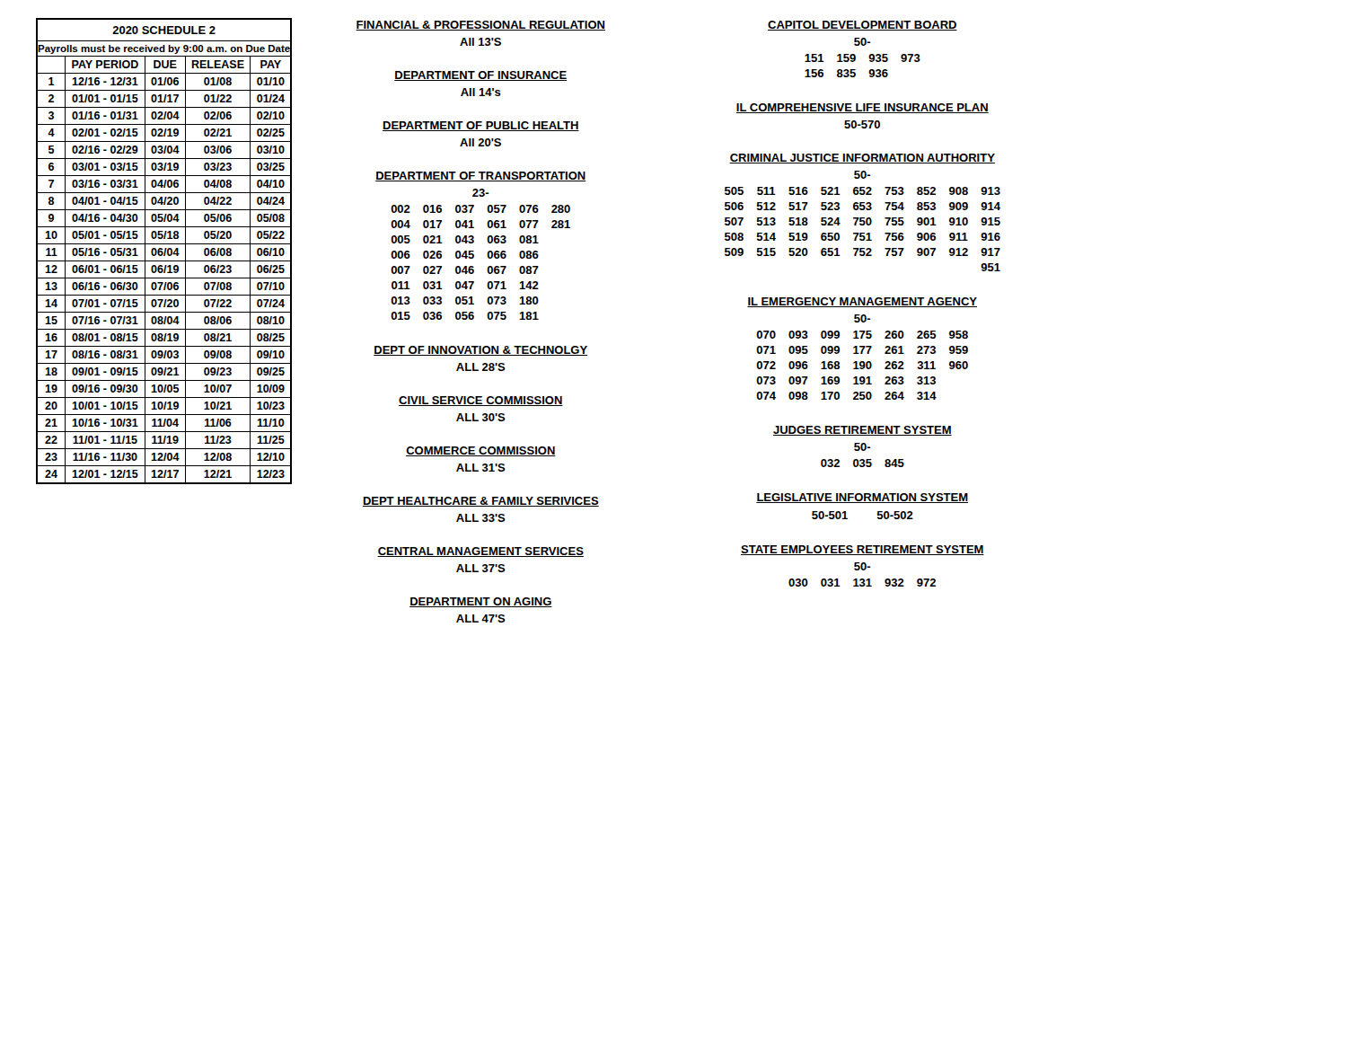| 2020 SCHEDULE 2 |
| Payrolls must be received by 9:00 a.m. on Due Date |
| | PAY PERIOD | DUE | RELEASE | PAY |
| 1 | 12/16 - 12/31 | 01/06 | 01/08 | 01/10 |
| 2 | 01/01 - 01/15 | 01/17 | 01/22 | 01/24 |
| 3 | 01/16 - 01/31 | 02/04 | 02/06 | 02/10 |
| 4 | 02/01 - 02/15 | 02/19 | 02/21 | 02/25 |
| 5 | 02/16 - 02/29 | 03/04 | 03/06 | 03/10 |
| 6 | 03/01 - 03/15 | 03/19 | 03/23 | 03/25 |
| 7 | 03/16 - 03/31 | 04/06 | 04/08 | 04/10 |
| 8 | 04/01 - 04/15 | 04/20 | 04/22 | 04/24 |
| 9 | 04/16 - 04/30 | 05/04 | 05/06 | 05/08 |
| 10 | 05/01 - 05/15 | 05/18 | 05/20 | 05/22 |
| 11 | 05/16 - 05/31 | 06/04 | 06/08 | 06/10 |
| 12 | 06/01 - 06/15 | 06/19 | 06/23 | 06/25 |
| 13 | 06/16 - 06/30 | 07/06 | 07/08 | 07/10 |
| 14 | 07/01 - 07/15 | 07/20 | 07/22 | 07/24 |
| 15 | 07/16 - 07/31 | 08/04 | 08/06 | 08/10 |
| 16 | 08/01 - 08/15 | 08/19 | 08/21 | 08/25 |
| 17 | 08/16 - 08/31 | 09/03 | 09/08 | 09/10 |
| 18 | 09/01 - 09/15 | 09/21 | 09/23 | 09/25 |
| 19 | 09/16 - 09/30 | 10/05 | 10/07 | 10/09 |
| 20 | 10/01 - 10/15 | 10/19 | 10/21 | 10/23 |
| 21 | 10/16 - 10/31 | 11/04 | 11/06 | 11/10 |
| 22 | 11/01 - 11/15 | 11/19 | 11/23 | 11/25 |
| 23 | 11/16 - 11/30 | 12/04 | 12/08 | 12/10 |
| 24 | 12/01 - 12/15 | 12/17 | 12/21 | 12/23 |
FINANCIAL & PROFESSIONAL REGULATION
All 13'S
DEPARTMENT OF INSURANCE
All 14's
DEPARTMENT OF PUBLIC HEALTH
All 20'S
DEPARTMENT OF TRANSPORTATION
23-
| 002 | 016 | 037 | 057 | 076 | 280 |
| 004 | 017 | 041 | 061 | 077 | 281 |
| 005 | 021 | 043 | 063 | 081 | |
| 006 | 026 | 045 | 066 | 086 | |
| 007 | 027 | 046 | 067 | 087 | |
| 011 | 031 | 047 | 071 | 142 | |
| 013 | 033 | 051 | 073 | 180 | |
| 015 | 036 | 056 | 075 | 181 | |
DEPT OF INNOVATION & TECHNOLGY
ALL 28'S
CIVIL SERVICE COMMISSION
ALL 30'S
COMMERCE COMMISSION
ALL 31'S
DEPT HEALTHCARE & FAMILY SERIVICES
ALL 33'S
CENTRAL MANAGEMENT SERVICES
ALL 37'S
DEPARTMENT ON AGING
ALL 47'S
CAPITOL DEVELOPMENT BOARD
50-
| 151 | 159 | 935 | 973 |
| 156 | 835 | 936 | |
IL COMPREHENSIVE LIFE INSURANCE PLAN
50-570
CRIMINAL JUSTICE INFORMATION AUTHORITY
50-
| 505 | 511 | 516 | 521 | 652 | 753 | 852 | 908 | 913 |
| 506 | 512 | 517 | 523 | 653 | 754 | 853 | 909 | 914 |
| 507 | 513 | 518 | 524 | 750 | 755 | 901 | 910 | 915 |
| 508 | 514 | 519 | 650 | 751 | 756 | 906 | 911 | 916 |
| 509 | 515 | 520 | 651 | 752 | 757 | 907 | 912 | 917 |
| | | | | | | | | 951 |
IL EMERGENCY MANAGEMENT AGENCY
50-
| 070 | 093 | 099 | 175 | 260 | 265 | 958 |
| 071 | 095 | 099 | 177 | 261 | 273 | 959 |
| 072 | 096 | 168 | 190 | 262 | 311 | 960 |
| 073 | 097 | 169 | 191 | 263 | 313 | |
| 074 | 098 | 170 | 250 | 264 | 314 | |
JUDGES RETIREMENT SYSTEM
50-
| 032 | 035 | 845 |
LEGISLATIVE INFORMATION SYSTEM
| 50-501 | 50-502 |
STATE EMPLOYEES RETIREMENT SYSTEM
50-
| 030 | 031 | 131 | 932 | 972 |